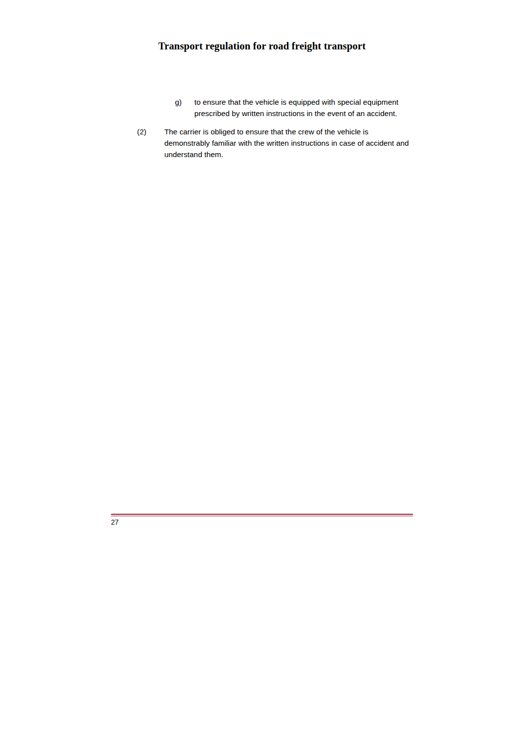Transport regulation for road freight transport
g) to ensure that the vehicle is equipped with special equipment prescribed by written instructions in the event of an accident.
(2) The carrier is obliged to ensure that the crew of the vehicle is demonstrably familiar with the written instructions in case of accident and understand them.
27